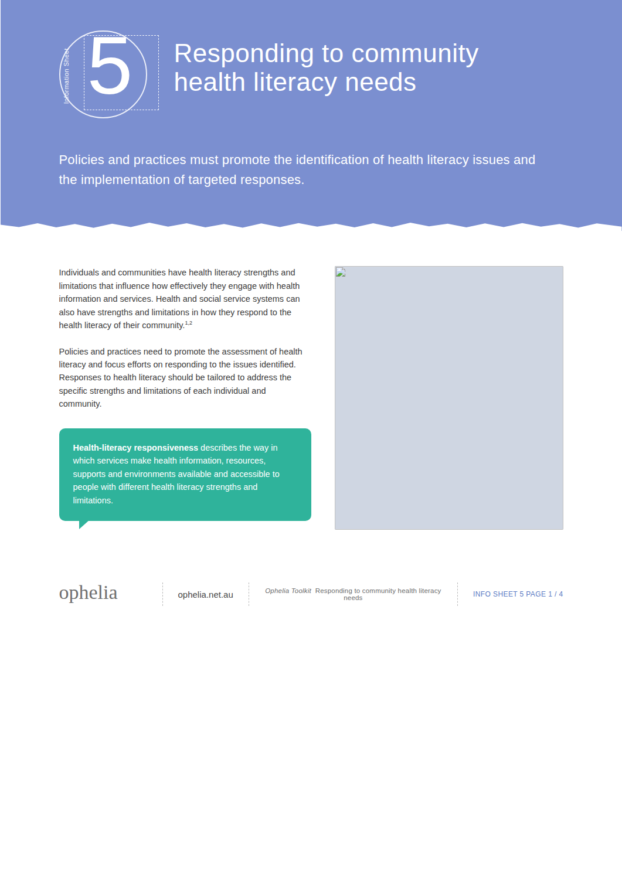Information Sheet
5
Responding to community
health literacy needs
Policies and practices must promote the identification of health literacy issues and the implementation of targeted responses.
Individuals and communities have health literacy strengths and limitations that influence how effectively they engage with health information and services. Health and social service systems can also have strengths and limitations in how they respond to the health literacy of their community.1,2
Policies and practices need to promote the assessment of health literacy and focus efforts on responding to the issues identified. Responses to health literacy should be tailored to address the specific strengths and limitations of each individual and community.
Health-literacy responsiveness describes the way in which services make health information, resources, supports and environments available and accessible to people with different health literacy strengths and limitations.
ophelia
ophelia.net.au
Ophelia Toolkit Responding to community health literacy needs
INFO SHEET 5 PAGE 1 / 4